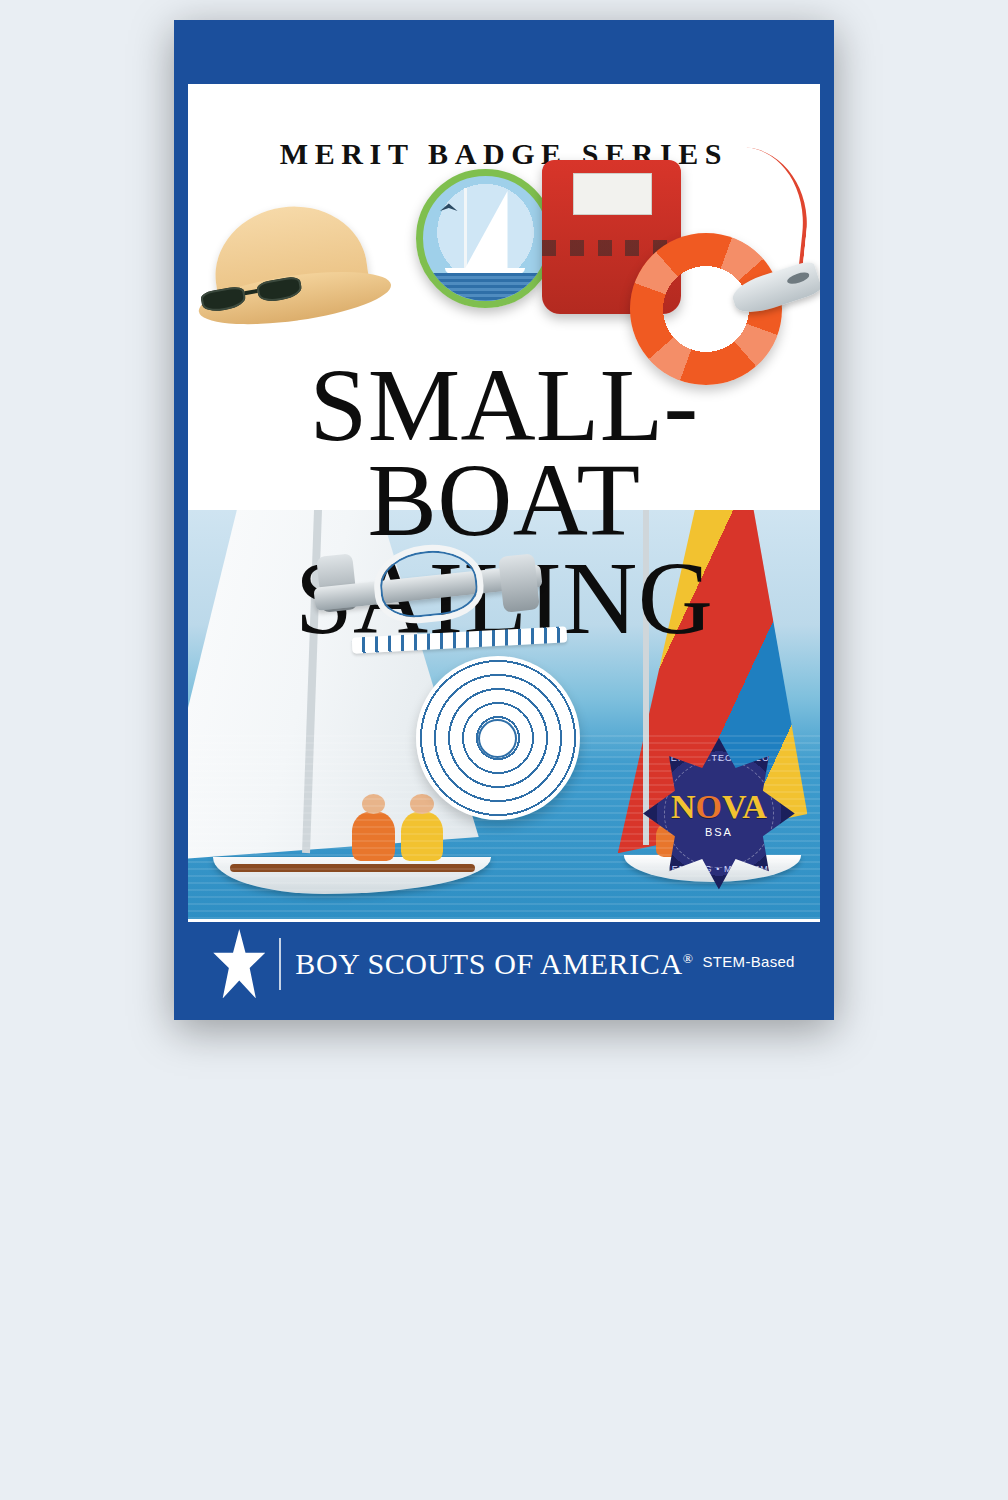Merit Badge Series
Small-Boat Sailing
SCIENCE • TECHNOLOGY ENGINEERING • MATHEMATICS
NOVA
BSA
NOVA award emblem: Science, Technology, Engineering, Mathematics — BSA
Boy Scouts of America®
STEM-Based